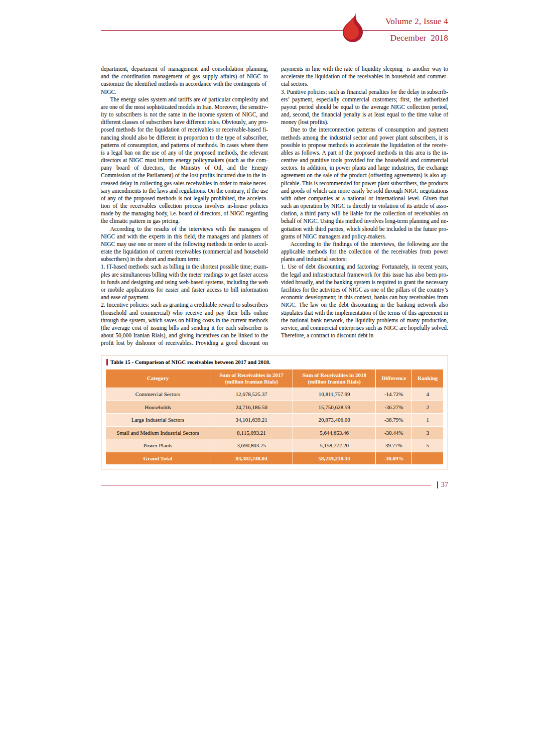Volume 2, Issue 4
December 2018
department, department of management and consolidation planning, and the coordination management of gas supply affairs) of NIGC to customize the identified methods in accordance with the contingents of NIGC.
The energy sales system and tariffs are of particular complexity and are one of the most sophisticated models in Iran. Moreover, the sensitivity to subscribers is not the same in the income system of NIGC, and different classes of subscribers have different roles. Obviously, any proposed methods for the liquidation of receivables or receivable-based financing should also be different in proportion to the type of subscriber, patterns of consumption, and patterns of methods. In cases where there is a legal ban on the use of any of the proposed methods, the relevant directors at NIGC must inform energy policymakers (such as the company board of directors, the Ministry of Oil, and the Energy Commission of the Parliament) of the lost profits incurred due to the increased delay in collecting gas sales receivables in order to make necessary amendments to the laws and regulations. On the contrary, if the use of any of the proposed methods is not legally prohibited, the acceleration of the receivables collection process involves in-house policies made by the managing body, i.e. board of directors, of NIGC regarding the climatic pattern in gas pricing.
According to the results of the interviews with the managers of NIGC and with the experts in this field, the managers and planners of NIGC may use one or more of the following methods in order to accelerate the liquidation of current receivables (commercial and household subscribers) in the short and medium term:
1. IT-based methods: such as billing in the shortest possible time; examples are simultaneous billing with the meter readings to get faster access to funds and designing and using web-based systems, including the web or mobile applications for easier and faster access to bill information and ease of payment.
2. Incentive policies: such as granting a creditable reward to subscribers (household and commercial) who receive and pay their bills online through the system, which saves on billing costs in the current methods (the average cost of issuing bills and sending it for each subscriber is about 50,000 Iranian Rials), and giving incentives can be linked to the profit lost by dishonor of receivables. Providing a good discount on payments in line with the rate of liquidity sleeping is another way to accelerate the liquidation of the receivables in household and commercial sectors.
3. Punitive policies: such as financial penalties for the delay in subscribers’ payment, especially commercial customers; first, the authorized payout period should be equal to the average NIGC collection period, and, second, the financial penalty is at least equal to the time value of money (lost profits).
Due to the interconnection patterns of consumption and payment methods among the industrial sector and power plant subscribers, it is possible to propose methods to accelerate the liquidation of the receivables as follows. A part of the proposed methods in this area is the incentive and punitive tools provided for the household and commercial sectors. In addition, in power plants and large industries, the exchange agreement on the sale of the product (offsetting agreements) is also applicable. This is recommended for power plant subscribers, the products and goods of which can more easily be sold through NIGC negotiations with other companies at a national or international level. Given that such an operation by NIGC is directly in violation of its article of association, a third party will be liable for the collection of receivables on behalf of NIGC. Using this method involves long-term planning and negotiation with third parties, which should be included in the future programs of NIGC managers and policy-makers.
According to the findings of the interviews, the following are the applicable methods for the collection of the receivables from power plants and industrial sectors:
1. Use of debt discounting and factoring: Fortunately, in recent years, the legal and infrastructural framework for this issue has also been provided broadly, and the banking system is required to grant the necessary facilities for the activities of NIGC as one of the pillars of the country’s economic development; in this context, banks can buy receivables from NIGC. The law on the debt discounting in the banking network also stipulates that with the implementation of the terms of this agreement in the national bank network, the liquidity problems of many production, service, and commercial enterprises such as NIGC are hopefully solved. Therefore, a contract to discount debt in
Table 15 - Comparison of NIGC receivables between 2017 and 2018.
| Category | Sum of Receivables in 2017 (million Iranian Rials) | Sum of Receivables in 2018 (million Iranian Rials) | Difference | Ranking |
| --- | --- | --- | --- | --- |
| Commercial Sectors | 12,678,525.37 | 10,811,757.99 | -14.72% | 4 |
| Households | 24,716,186.50 | 15,750,628.59 | -36.27% | 2 |
| Large Industrial Sectors | 34,101,639.21 | 20,873,406.08 | -38.79% | 1 |
| Small and Medium Industrial Sectors | 8,115,093.21 | 5,644,653.46 | -30.44% | 3 |
| Power Plants | 3,690,803.75 | 5,158,772.20 | 39.77% | 5 |
| Grand Total | 83,302,248.04 | 58,239,218.33 | -30.09% | |
37